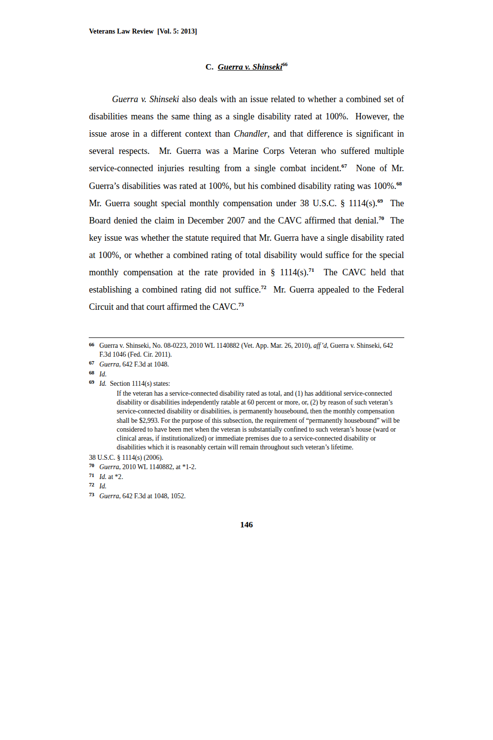Veterans Law Review [Vol. 5: 2013]
C. Guerra v. Shinseki66
Guerra v. Shinseki also deals with an issue related to whether a combined set of disabilities means the same thing as a single disability rated at 100%. However, the issue arose in a different context than Chandler, and that difference is significant in several respects. Mr. Guerra was a Marine Corps Veteran who suffered multiple service-connected injuries resulting from a single combat incident.67 None of Mr. Guerra’s disabilities was rated at 100%, but his combined disability rating was 100%.68 Mr. Guerra sought special monthly compensation under 38 U.S.C. § 1114(s).69 The Board denied the claim in December 2007 and the CAVC affirmed that denial.70 The key issue was whether the statute required that Mr. Guerra have a single disability rated at 100%, or whether a combined rating of total disability would suffice for the special monthly compensation at the rate provided in § 1114(s).71 The CAVC held that establishing a combined rating did not suffice.72 Mr. Guerra appealed to the Federal Circuit and that court affirmed the CAVC.73
66 Guerra v. Shinseki, No. 08-0223, 2010 WL 1140882 (Vet. App. Mar. 26, 2010), aff’d, Guerra v. Shinseki, 642 F.3d 1046 (Fed. Cir. 2011).
67 Guerra, 642 F.3d at 1048.
68 Id.
69 Id. Section 1114(s) states:
If the veteran has a service-connected disability rated as total, and (1) has additional service-connected disability or disabilities independently ratable at 60 percent or more, or, (2) by reason of such veteran’s service-connected disability or disabilities, is permanently housebound, then the monthly compensation shall be $2,993. For the purpose of this subsection, the requirement of “permanently housebound” will be considered to have been met when the veteran is substantially confined to such veteran’s house (ward or clinical areas, if institutionalized) or immediate premises due to a service-connected disability or disabilities which it is reasonably certain will remain throughout such veteran’s lifetime.
38 U.S.C. § 1114(s) (2006).
70 Guerra, 2010 WL 1140882, at *1-2.
71 Id. at *2.
72 Id.
73 Guerra, 642 F.3d at 1048, 1052.
146